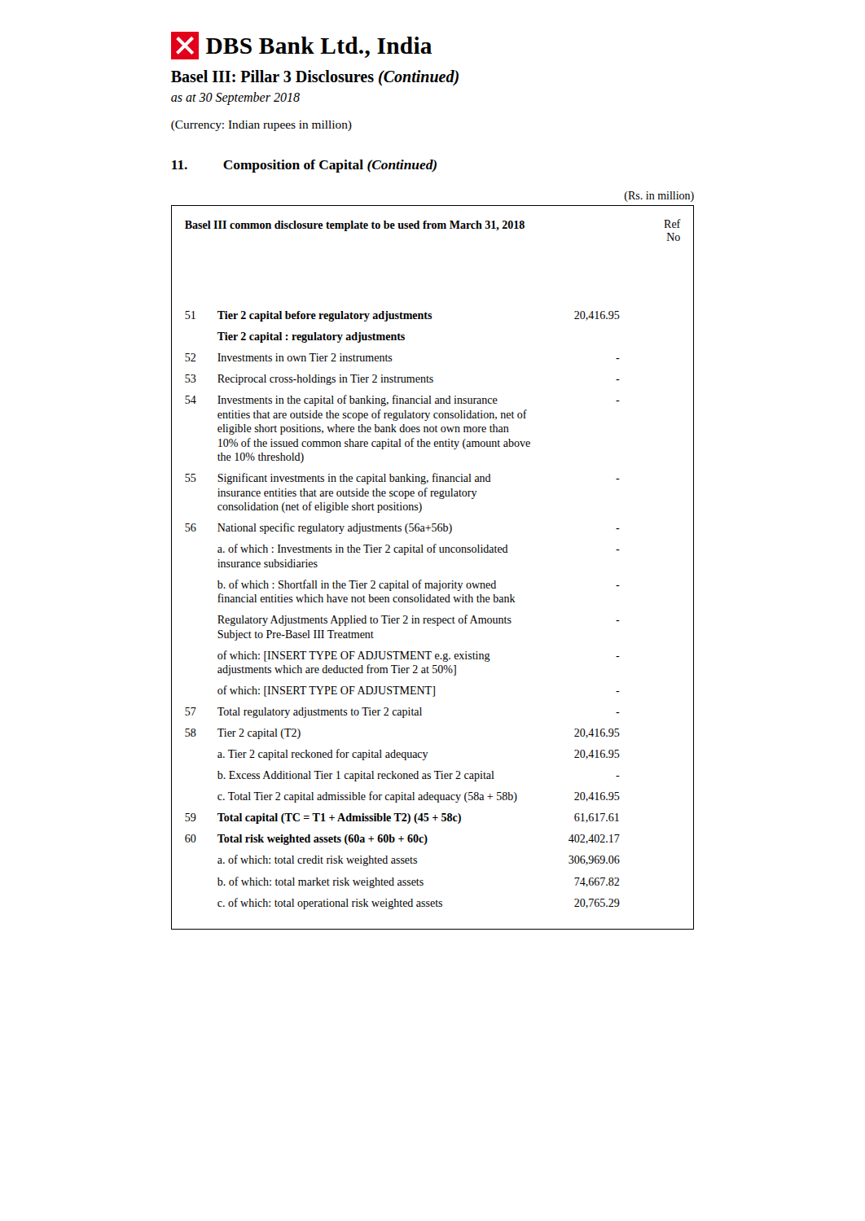DBS Bank Ltd., India
Basel III: Pillar 3 Disclosures (Continued)
as at 30 September 2018
(Currency: Indian rupees in million)
11. Composition of Capital (Continued)
(Rs. in million)
| Basel III common disclosure template to be used from March 31, 2018 | | Ref No |
| 51 | Tier 2 capital before regulatory adjustments | 20,416.95 | |
| | Tier 2 capital : regulatory adjustments | | |
| 52 | Investments in own Tier 2 instruments | - | |
| 53 | Reciprocal cross-holdings in Tier 2 instruments | - | |
| 54 | Investments in the capital of banking, financial and insurance entities that are outside the scope of regulatory consolidation, net of eligible short positions, where the bank does not own more than 10% of the issued common share capital of the entity (amount above the 10% threshold) | - | |
| 55 | Significant investments in the capital banking, financial and insurance entities that are outside the scope of regulatory consolidation (net of eligible short positions) | - | |
| 56 | National specific regulatory adjustments (56a+56b) | - | |
| | a. of which : Investments in the Tier 2 capital of unconsolidated insurance subsidiaries | - | |
| | b. of which : Shortfall in the Tier 2 capital of majority owned financial entities which have not been consolidated with the bank | - | |
| | Regulatory Adjustments Applied to Tier 2 in respect of Amounts Subject to Pre-Basel III Treatment | - | |
| | of which: [INSERT TYPE OF ADJUSTMENT e.g. existing adjustments which are deducted from Tier 2 at 50%] | - | |
| | of which: [INSERT TYPE OF ADJUSTMENT] | - | |
| 57 | Total regulatory adjustments to Tier 2 capital | - | |
| 58 | Tier 2 capital (T2) | 20,416.95 | |
| | a. Tier 2 capital reckoned for capital adequacy | 20,416.95 | |
| | b. Excess Additional Tier 1 capital reckoned as Tier 2 capital | - | |
| | c. Total Tier 2 capital admissible for capital adequacy (58a + 58b) | 20,416.95 | |
| 59 | Total capital (TC = T1 + Admissible T2) (45 + 58c) | 61,617.61 | |
| 60 | Total risk weighted assets (60a + 60b + 60c) | 402,402.17 | |
| | a. of which: total credit risk weighted assets | 306,969.06 | |
| | b. of which: total market risk weighted assets | 74,667.82 | |
| | c. of which: total operational risk weighted assets | 20,765.29 | |